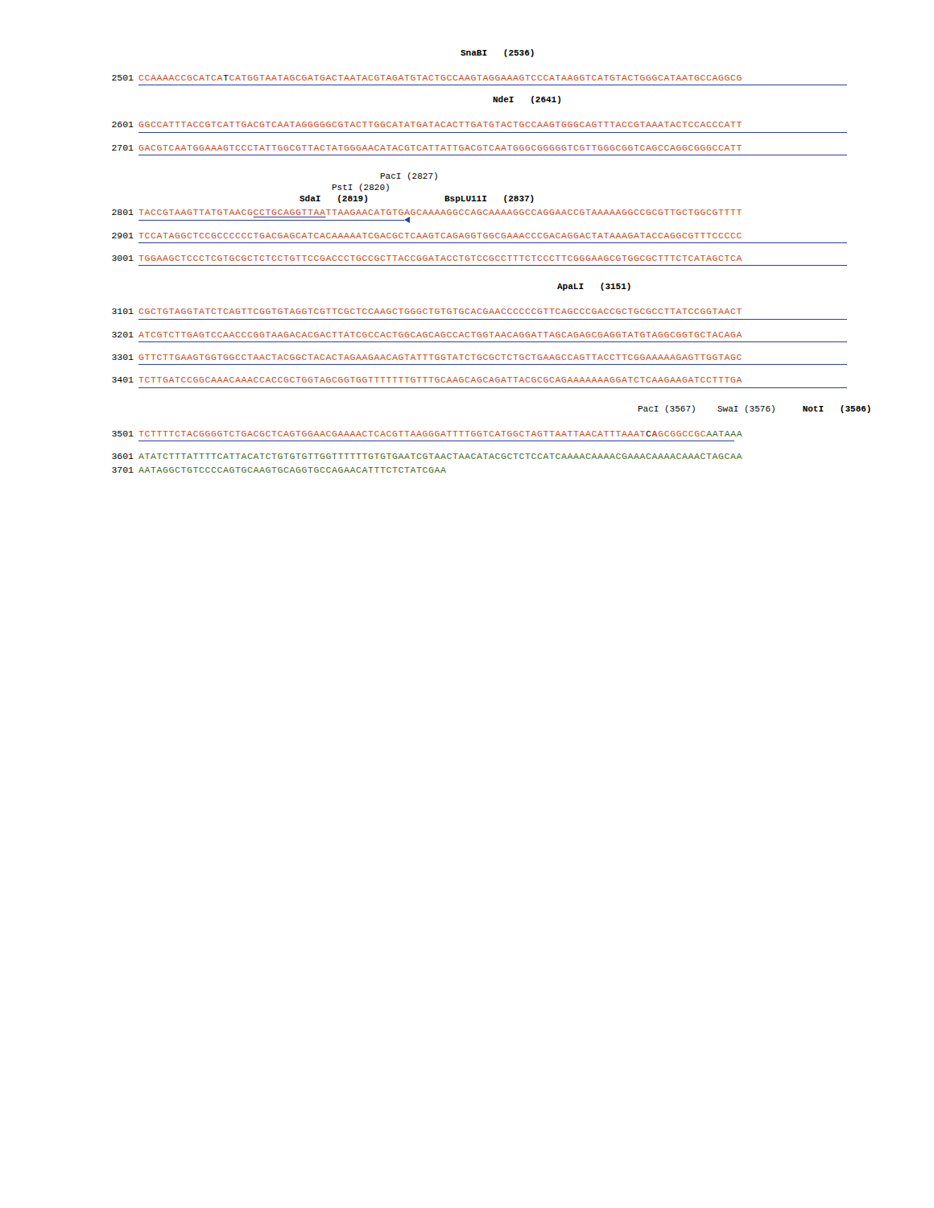SnaBI (2536)
2501
CCAAAACCGCATCA TCATGGTAATAGCGATGACTAATACGTAGATGTACTGCCAAGTAGGAAAGTCCCATAAGGTCATGTACTGGGCATAATGCCAGGCG
NdeI (2641)
2601
GGCCATTTACCGTCATTGACGTCAATAGGGGGCGTACTTGGCATATGATACACTTGATGTACTGCCAAGTGGGCAGTTTACCGTAAATACTCCACCCATT
2701
GACGTCAATGGAAAGTCCCTATTGGCGTTACTATGGGAACATACGTCATTATTGACGTCAATGGGCGGGGGTCGTTGGGCGGTCAGCCAGGCGGGCCATT
PacI (2827) PstI (2820) SdaI (2819) BspLU11I (2837)
2801
TACCGTAAGTTATGTAACG CCTGCAGGTTAA TTAAGAACATGTGAGCAAAAGGCCAGCAAAAGGCCAGGAACCGTAAAAAGGCCGCGTTGCTGGCGTTTT
2901
TCCATAGGCTCCGCCCCCCTGACGAGCATCACAAAAATCGACGCTCAAGTCAGAGGTGGCGAAACCCGACAGGACTATAAAGATACCAGGCGTTTCCCCC
3001
TGGAAGCTCCCTCGTGCGCTCTCCTGTTCCGACCCTGCCGCTTACCGGATACCTGTCCGCCTTTCTCCCTTCGGGAAGCGTGGCGCTTTCTCATAGCTCA
ApaLI (3151)
3101
CGCTGTAGGTATCTCAGTTCGGTGTAGGTCGTTCGCTCCAAGCTGGGCTGTGTGCACGAACCCCCCGTTCAGCCCGACCGCTGCGCCTTATCCGGTAACT
3201
ATCGTCTTGAGTCCAACCCGGTAAGACACGACTTATCGCCACTGGCAGCAGCCACTGGTAACAGGATTAGCAGAGCGAGGTATGTAGGCGGTGCTACAGA
3301
GTTCTTGAAGTGGTGGCCTAACTACGGCTACACTAGAAGAACAGTATTTGGTATCTGCGCTCTGCTGAAGCCAGTTACCTTCGGAAAAAGAGTTGGTAGC
3401
TCTTGATCCGGCAAACAAACCACCGCTGGTAGCGGTGGTTTTTTTGTTTGCAAGCAGCAGATTACGCGCAGAAAAAAAGGATCTCAAGAAGATCCTTTGA
PacI (3567) SwaI (3576) NotI (3586)
3501
TCTTTTCTACGGGGTCTGACGCTCAGTGGAACGAAAACTCACGTTAAGGGATTTTGGTCATGGCTAGTTAATTAACATTTAAAT CAGCGGCCGC AATAAA
3601
ATATCTTTATTTTCATTACATCTGTGTGTTGGTTTTTTGTGTGAATCGTAACTAACATACGCTCTCCATCAAAACAAAACGAAACAAAACAAACTAGCAA
3701
AATAGGCTGTCCCCAGTGCAAGTGCAGGTGCCAGAACATTTCTCTATCGAA